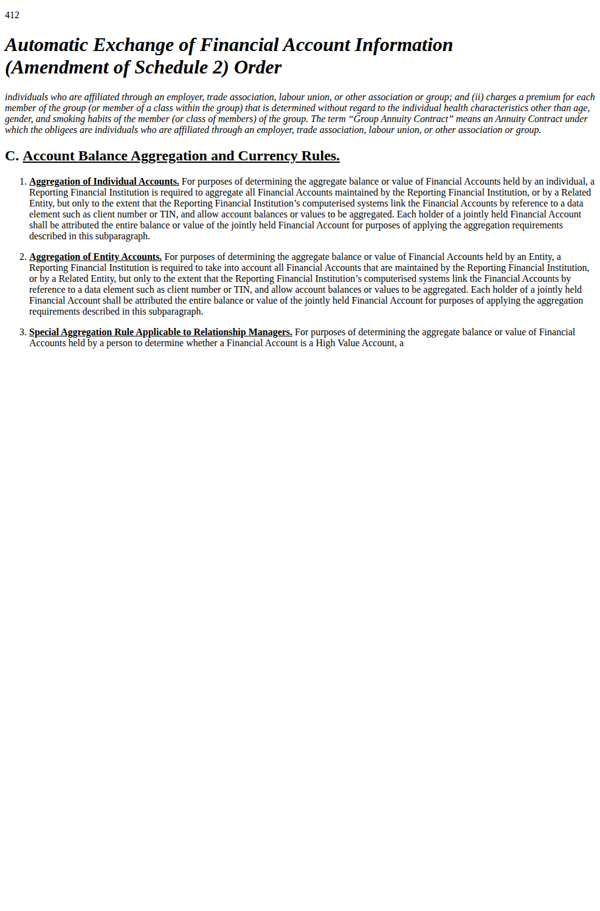412
Automatic Exchange of Financial Account Information
(Amendment of Schedule 2) Order
individuals who are affiliated through an employer, trade association, labour union, or other association or group; and (ii) charges a premium for each member of the group (or member of a class within the group) that is determined without regard to the individual health characteristics other than age, gender, and smoking habits of the member (or class of members) of the group. The term “Group Annuity Contract” means an Annuity Contract under which the obligees are individuals who are affiliated through an employer, trade association, labour union, or other association or group.
C. Account Balance Aggregation and Currency Rules.
Aggregation of Individual Accounts. For purposes of determining the aggregate balance or value of Financial Accounts held by an individual, a Reporting Financial Institution is required to aggregate all Financial Accounts maintained by the Reporting Financial Institution, or by a Related Entity, but only to the extent that the Reporting Financial Institution’s computerised systems link the Financial Accounts by reference to a data element such as client number or TIN, and allow account balances or values to be aggregated. Each holder of a jointly held Financial Account shall be attributed the entire balance or value of the jointly held Financial Account for purposes of applying the aggregation requirements described in this subparagraph.
Aggregation of Entity Accounts. For purposes of determining the aggregate balance or value of Financial Accounts held by an Entity, a Reporting Financial Institution is required to take into account all Financial Accounts that are maintained by the Reporting Financial Institution, or by a Related Entity, but only to the extent that the Reporting Financial Institution’s computerised systems link the Financial Accounts by reference to a data element such as client number or TIN, and allow account balances or values to be aggregated. Each holder of a jointly held Financial Account shall be attributed the entire balance or value of the jointly held Financial Account for purposes of applying the aggregation requirements described in this subparagraph.
Special Aggregation Rule Applicable to Relationship Managers. For purposes of determining the aggregate balance or value of Financial Accounts held by a person to determine whether a Financial Account is a High Value Account, a